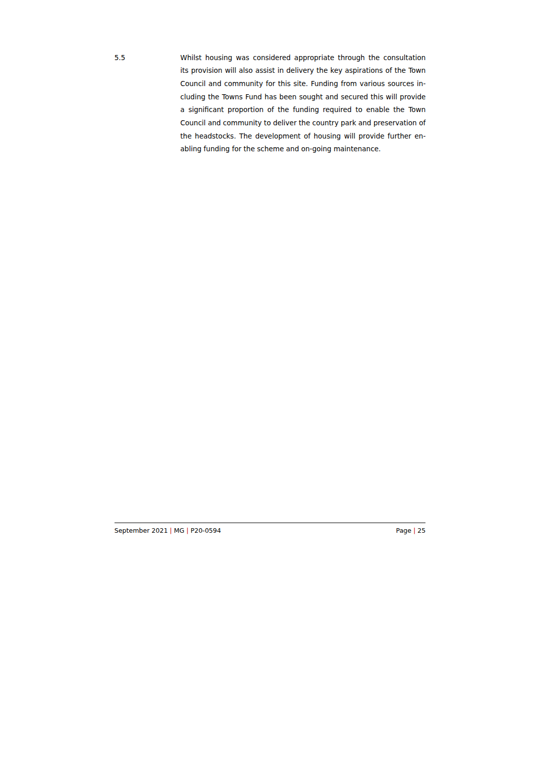5.5
Whilst housing was considered appropriate through the consultation its provision will also assist in delivery the key aspirations of the Town Council and community for this site. Funding from various sources including the Towns Fund has been sought and secured this will provide a significant proportion of the funding required to enable the Town Council and community to deliver the country park and preservation of the headstocks. The development of housing will provide further enabling funding for the scheme and on-going maintenance.
September 2021 | MG | P20-0594
Page | 25